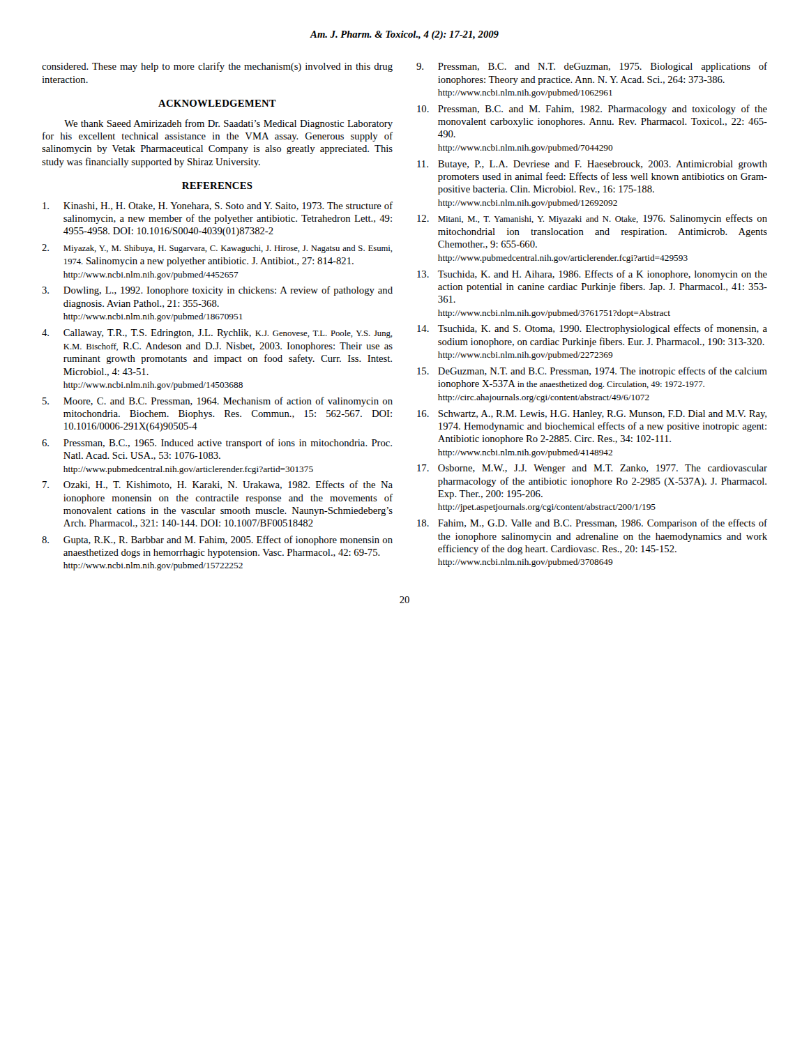Am. J. Pharm. & Toxicol., 4 (2): 17-21, 2009
considered. These may help to more clarify the mechanism(s) involved in this drug interaction.
ACKNOWLEDGEMENT
We thank Saeed Amirizadeh from Dr. Saadati’s Medical Diagnostic Laboratory for his excellent technical assistance in the VMA assay. Generous supply of salinomycin by Vetak Pharmaceutical Company is also greatly appreciated. This study was financially supported by Shiraz University.
REFERENCES
Kinashi, H., H. Otake, H. Yonehara, S. Soto and Y. Saito, 1973. The structure of salinomycin, a new member of the polyether antibiotic. Tetrahedron Lett., 49: 4955-4958. DOI: 10.1016/S0040-4039(01)87382-2
Miyazak, Y., M. Shibuya, H. Sugarvara, C. Kawaguchi, J. Hirose, J. Nagatsu and S. Esumi, 1974. Salinomycin a new polyether antibiotic. J. Antibiot., 27: 814-821.
http://www.ncbi.nlm.nih.gov/pubmed/4452657
Dowling, L., 1992. Ionophore toxicity in chickens: A review of pathology and diagnosis. Avian Pathol., 21: 355-368.
http://www.ncbi.nlm.nih.gov/pubmed/18670951
Callaway, T.R., T.S. Edrington, J.L. Rychlik, K.J. Genovese, T.L. Poole, Y.S. Jung, K.M. Bischoff, R.C. Andeson and D.J. Nisbet, 2003. Ionophores: Their use as ruminant growth promotants and impact on food safety. Curr. Iss. Intest. Microbiol., 4: 43-51.
http://www.ncbi.nlm.nih.gov/pubmed/14503688
Moore, C. and B.C. Pressman, 1964. Mechanism of action of valinomycin on mitochondria. Biochem. Biophys. Res. Commun., 15: 562-567. DOI: 10.1016/0006-291X(64)90505-4
Pressman, B.C., 1965. Induced active transport of ions in mitochondria. Proc. Natl. Acad. Sci. USA., 53: 1076-1083.
http://www.pubmedcentral.nih.gov/articlerender.fcgi?artid=301375
Ozaki, H., T. Kishimoto, H. Karaki, N. Urakawa, 1982. Effects of the Na ionophore monensin on the contractile response and the movements of monovalent cations in the vascular smooth muscle. Naunyn-Schmiedeberg’s Arch. Pharmacol., 321: 140-144. DOI: 10.1007/BF00518482
Gupta, R.K., R. Barbbar and M. Fahim, 2005. Effect of ionophore monensin on anaesthetized dogs in hemorrhagic hypotension. Vasc. Pharmacol., 42: 69-75.
http://www.ncbi.nlm.nih.gov/pubmed/15722252
Pressman, B.C. and N.T. deGuzman, 1975. Biological applications of ionophores: Theory and practice. Ann. N. Y. Acad. Sci., 264: 373-386.
http://www.ncbi.nlm.nih.gov/pubmed/1062961
Pressman, B.C. and M. Fahim, 1982. Pharmacology and toxicology of the monovalent carboxylic ionophores. Annu. Rev. Pharmacol. Toxicol., 22: 465-490.
http://www.ncbi.nlm.nih.gov/pubmed/7044290
Butaye, P., L.A. Devriese and F. Haesebrouck, 2003. Antimicrobial growth promoters used in animal feed: Effects of less well known antibiotics on Gram-positive bacteria. Clin. Microbiol. Rev., 16: 175-188.
http://www.ncbi.nlm.nih.gov/pubmed/12692092
Mitani, M., T. Yamanishi, Y. Miyazaki and N. Otake, 1976. Salinomycin effects on mitochondrial ion translocation and respiration. Antimicrob. Agents Chemother., 9: 655-660.
http://www.pubmedcentral.nih.gov/articlerender.fcgi?artid=429593
Tsuchida, K. and H. Aihara, 1986. Effects of a K ionophore, lonomycin on the action potential in canine cardiac Purkinje fibers. Jap. J. Pharmacol., 41: 353-361.
http://www.ncbi.nlm.nih.gov/pubmed/3761751?dopt=Abstract
Tsuchida, K. and S. Otoma, 1990. Electrophysiological effects of monensin, a sodium ionophore, on cardiac Purkinje fibers. Eur. J. Pharmacol., 190: 313-320.
http://www.ncbi.nlm.nih.gov/pubmed/2272369
DeGuzman, N.T. and B.C. Pressman, 1974. The inotropic effects of the calcium ionophore X-537A in the anaesthetized dog. Circulation, 49: 1972-1977.
http://circ.ahajournals.org/cgi/content/abstract/49/6/1072
Schwartz, A., R.M. Lewis, H.G. Hanley, R.G. Munson, F.D. Dial and M.V. Ray, 1974. Hemodynamic and biochemical effects of a new positive inotropic agent: Antibiotic ionophore Ro 2-2885. Circ. Res., 34: 102-111.
http://www.ncbi.nlm.nih.gov/pubmed/4148942
Osborne, M.W., J.J. Wenger and M.T. Zanko, 1977. The cardiovascular pharmacology of the antibiotic ionophore Ro 2-2985 (X-537A). J. Pharmacol. Exp. Ther., 200: 195-206.
http://jpet.aspetjournals.org/cgi/content/abstract/200/1/195
Fahim, M., G.D. Valle and B.C. Pressman, 1986. Comparison of the effects of the ionophore salinomycin and adrenaline on the haemodynamics and work efficiency of the dog heart. Cardiovasc. Res., 20: 145-152.
http://www.ncbi.nlm.nih.gov/pubmed/3708649
20